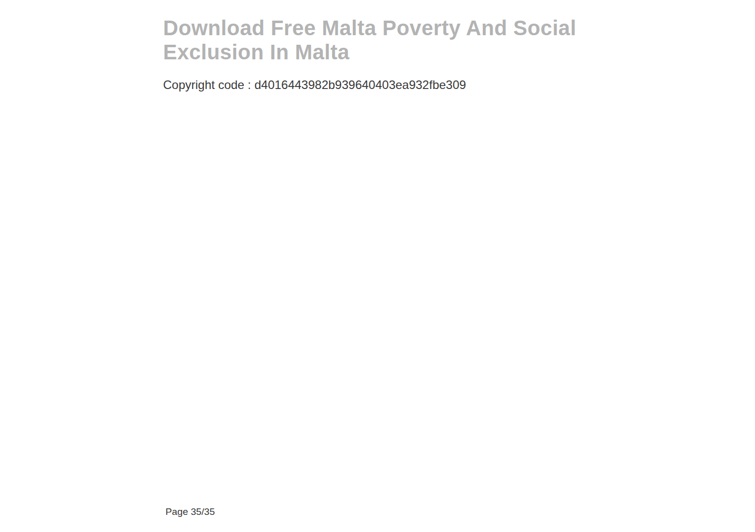Download Free Malta Poverty And Social Exclusion In Malta
Copyright code : d4016443982b939640403ea932fbe309
Page 35/35